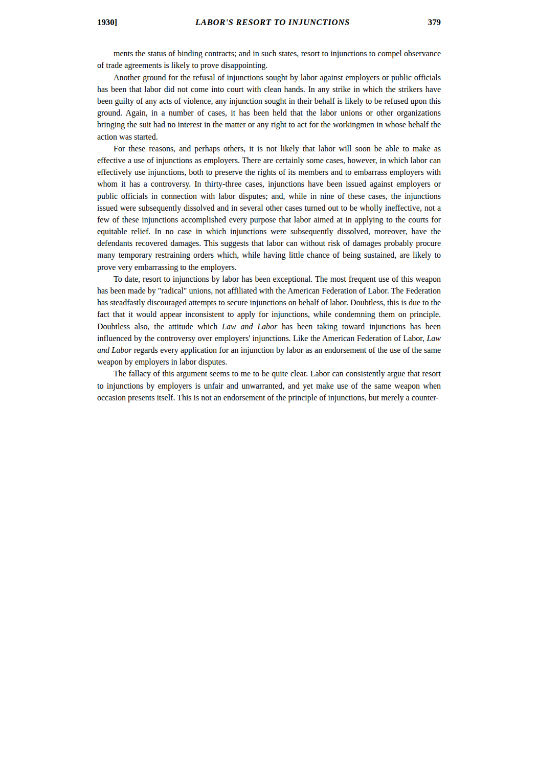1930] LABOR'S RESORT TO INJUNCTIONS 379
ments the status of binding contracts; and in such states, resort to injunctions to compel observance of trade agreements is likely to prove disappointing.
Another ground for the refusal of injunctions sought by labor against employers or public officials has been that labor did not come into court with clean hands. In any strike in which the strikers have been guilty of any acts of violence, any injunction sought in their behalf is likely to be refused upon this ground. Again, in a number of cases, it has been held that the labor unions or other organizations bringing the suit had no interest in the matter or any right to act for the workingmen in whose behalf the action was started.
For these reasons, and perhaps others, it is not likely that labor will soon be able to make as effective a use of injunctions as employers. There are certainly some cases, however, in which labor can effectively use injunctions, both to preserve the rights of its members and to embarrass employers with whom it has a controversy. In thirty-three cases, injunctions have been issued against employers or public officials in connection with labor disputes; and, while in nine of these cases, the injunctions issued were subsequently dissolved and in several other cases turned out to be wholly ineffective, not a few of these injunctions accomplished every purpose that labor aimed at in applying to the courts for equitable relief. In no case in which injunctions were subsequently dissolved, moreover, have the defendants recovered damages. This suggests that labor can without risk of damages probably procure many temporary restraining orders which, while having little chance of being sustained, are likely to prove very embarrassing to the employers.
To date, resort to injunctions by labor has been exceptional. The most frequent use of this weapon has been made by "radical" unions, not affiliated with the American Federation of Labor. The Federation has steadfastly discouraged attempts to secure injunctions on behalf of labor. Doubtless, this is due to the fact that it would appear inconsistent to apply for injunctions, while condemning them on principle. Doubtless also, the attitude which Law and Labor has been taking toward injunctions has been influenced by the controversy over employers' injunctions. Like the American Federation of Labor, Law and Labor regards every application for an injunction by labor as an endorsement of the use of the same weapon by employers in labor disputes.
The fallacy of this argument seems to me to be quite clear. Labor can consistently argue that resort to injunctions by employers is unfair and unwarranted, and yet make use of the same weapon when occasion presents itself. This is not an endorsement of the principle of injunctions, but merely a counter-